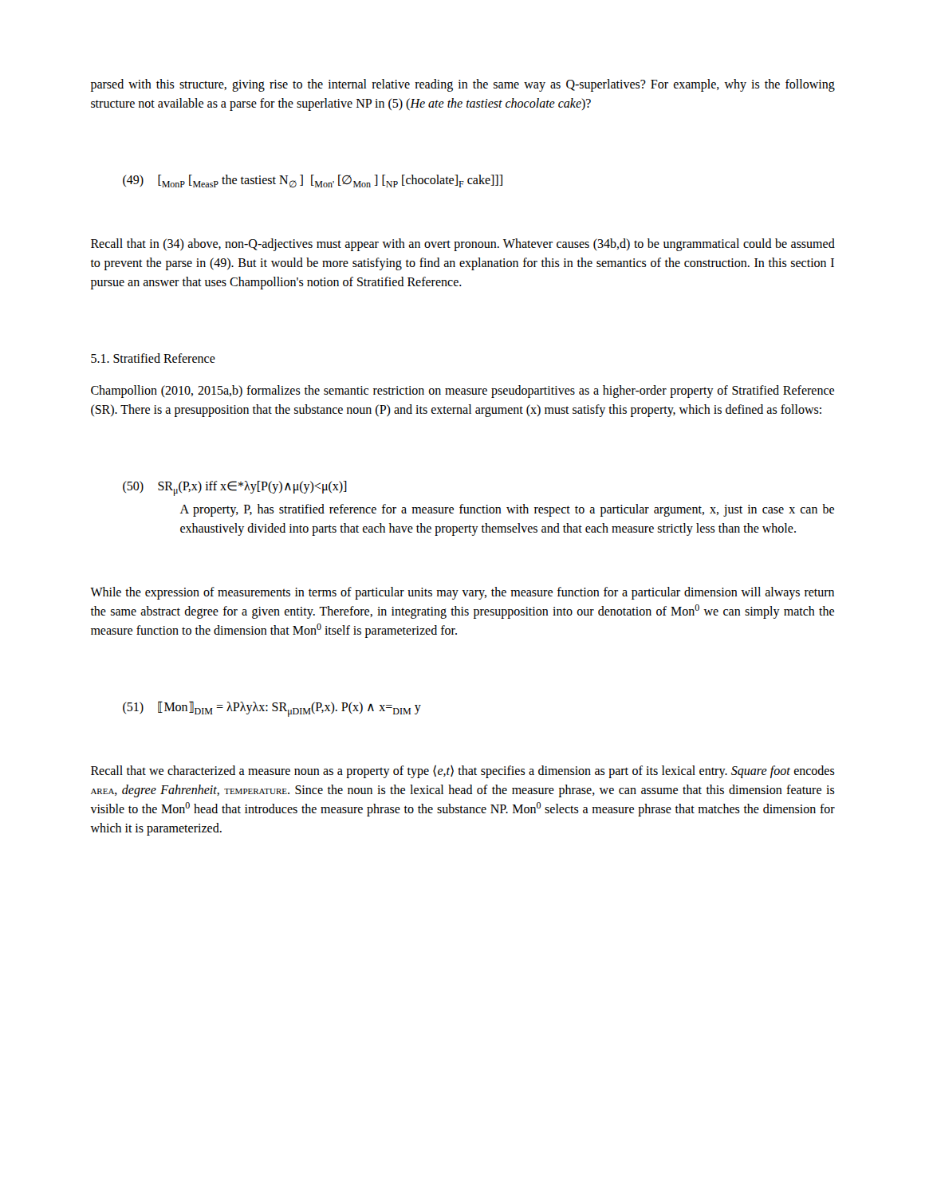parsed with this structure, giving rise to the internal relative reading in the same way as Q-superlatives? For example, why is the following structure not available as a parse for the superlative NP in (5) (He ate the tastiest chocolate cake)?
(49) [MonP [MeasP the tastiest N∅ ] [Mon' [∅Mon ] [NP [chocolate]F cake]]]
Recall that in (34) above, non-Q-adjectives must appear with an overt pronoun. Whatever causes (34b,d) to be ungrammatical could be assumed to prevent the parse in (49). But it would be more satisfying to find an explanation for this in the semantics of the construction. In this section I pursue an answer that uses Champollion's notion of Stratified Reference.
5.1. Stratified Reference
Champollion (2010, 2015a,b) formalizes the semantic restriction on measure pseudopartitives as a higher-order property of Stratified Reference (SR). There is a presupposition that the substance noun (P) and its external argument (x) must satisfy this property, which is defined as follows:
(50) SRμ(P,x) iff x∈*λy[P(y)∧μ(y)<μ(x)] A property, P, has stratified reference for a measure function with respect to a particular argument, x, just in case x can be exhaustively divided into parts that each have the property themselves and that each measure strictly less than the whole.
While the expression of measurements in terms of particular units may vary, the measure function for a particular dimension will always return the same abstract degree for a given entity. Therefore, in integrating this presupposition into our denotation of Mon0 we can simply match the measure function to the dimension that Mon0 itself is parameterized for.
(51) ⟦Mon⟧DIM = λPλyλx: SRμDIM(P,x). P(x) ∧ x=DIM y
Recall that we characterized a measure noun as a property of type ⟨e,t⟩ that specifies a dimension as part of its lexical entry. Square foot encodes area, degree Fahrenheit, temperature. Since the noun is the lexical head of the measure phrase, we can assume that this dimension feature is visible to the Mon0 head that introduces the measure phrase to the substance NP. Mon0 selects a measure phrase that matches the dimension for which it is parameterized.